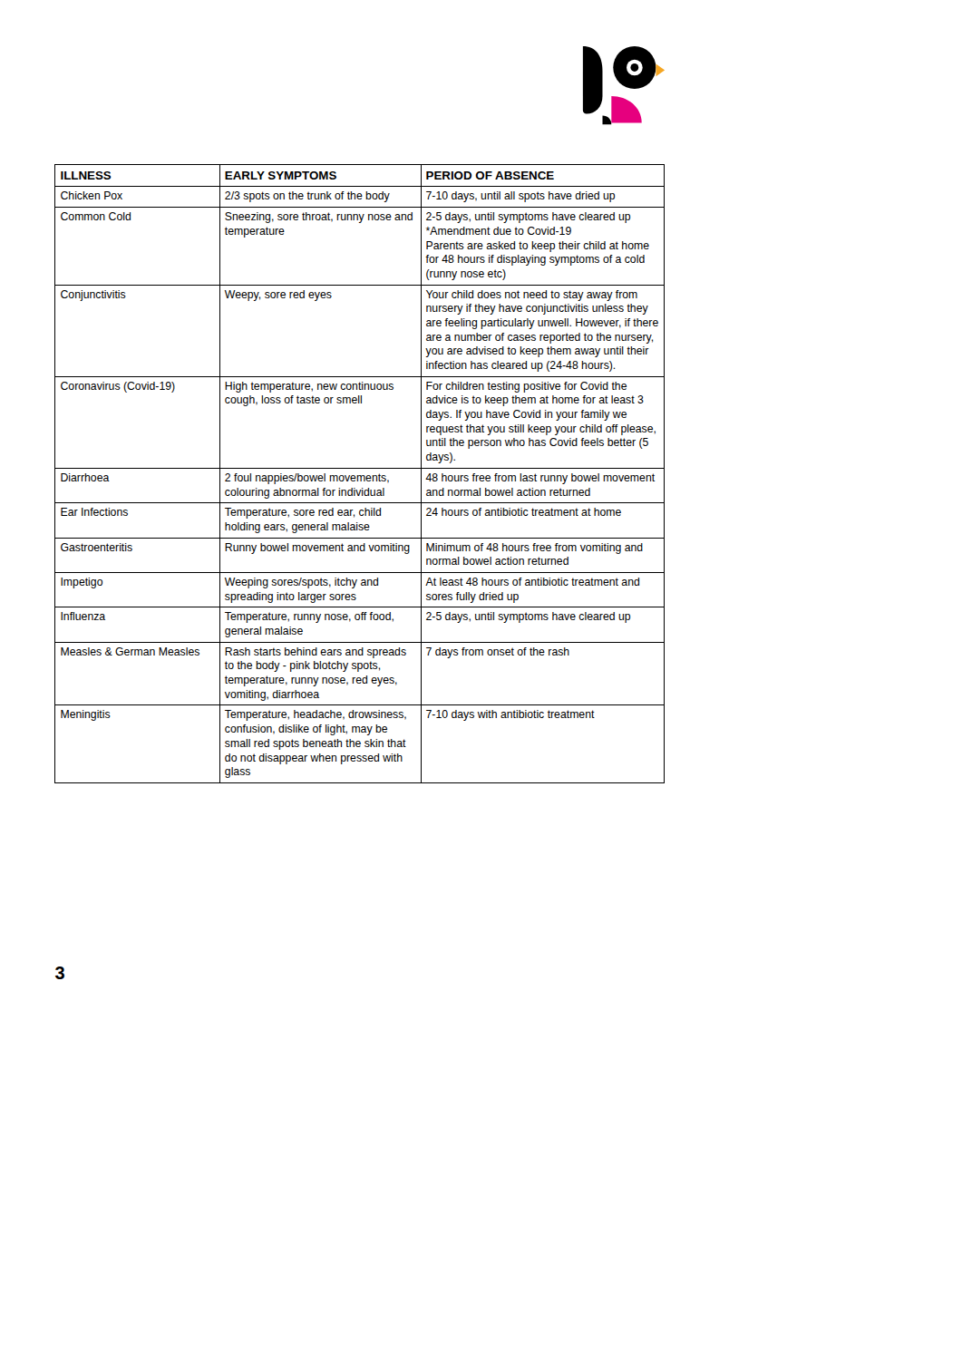| ILLNESS | EARLY SYMPTOMS | PERIOD OF ABSENCE |
| --- | --- | --- |
| Chicken Pox | 2/3 spots on the trunk of the body | 7-10 days, until all spots have dried up |
| Common Cold | Sneezing, sore throat, runny nose and temperature | 2-5 days, until symptoms have cleared up *Amendment due to Covid-19 Parents are asked to keep their child at home for 48 hours if displaying symptoms of a cold (runny nose etc) |
| Conjunctivitis | Weepy, sore red eyes | Your child does not need to stay away from nursery if they have conjunctivitis unless they are feeling particularly unwell. However, if there are a number of cases reported to the nursery, you are advised to keep them away until their infection has cleared up (24-48 hours). |
| Coronavirus (Covid-19) | High temperature, new continuous cough, loss of taste or smell | For children testing positive for Covid the advice is to keep them at home for at least 3 days. If you have Covid in your family we request that you still keep your child off please, until the person who has Covid feels better (5 days). |
| Diarrhoea | 2 foul nappies/bowel movements, colouring abnormal for individual | 48 hours free from last runny bowel movement and normal bowel action returned |
| Ear Infections | Temperature, sore red ear, child holding ears, general malaise | 24 hours of antibiotic treatment at home |
| Gastroenteritis | Runny bowel movement and vomiting | Minimum of 48 hours free from vomiting and normal bowel action returned |
| Impetigo | Weeping sores/spots, itchy and spreading into larger sores | At least 48 hours of antibiotic treatment and sores fully dried up |
| Influenza | Temperature, runny nose, off food, general malaise | 2-5 days, until symptoms have cleared up |
| Measles & German Measles | Rash starts behind ears and spreads to the body - pink blotchy spots, temperature, runny nose, red eyes, vomiting, diarrhoea | 7 days from onset of the rash |
| Meningitis | Temperature, headache, drowsiness, confusion, dislike of light, may be small red spots beneath the skin that do not disappear when pressed with glass | 7-10 days with antibiotic treatment |
3